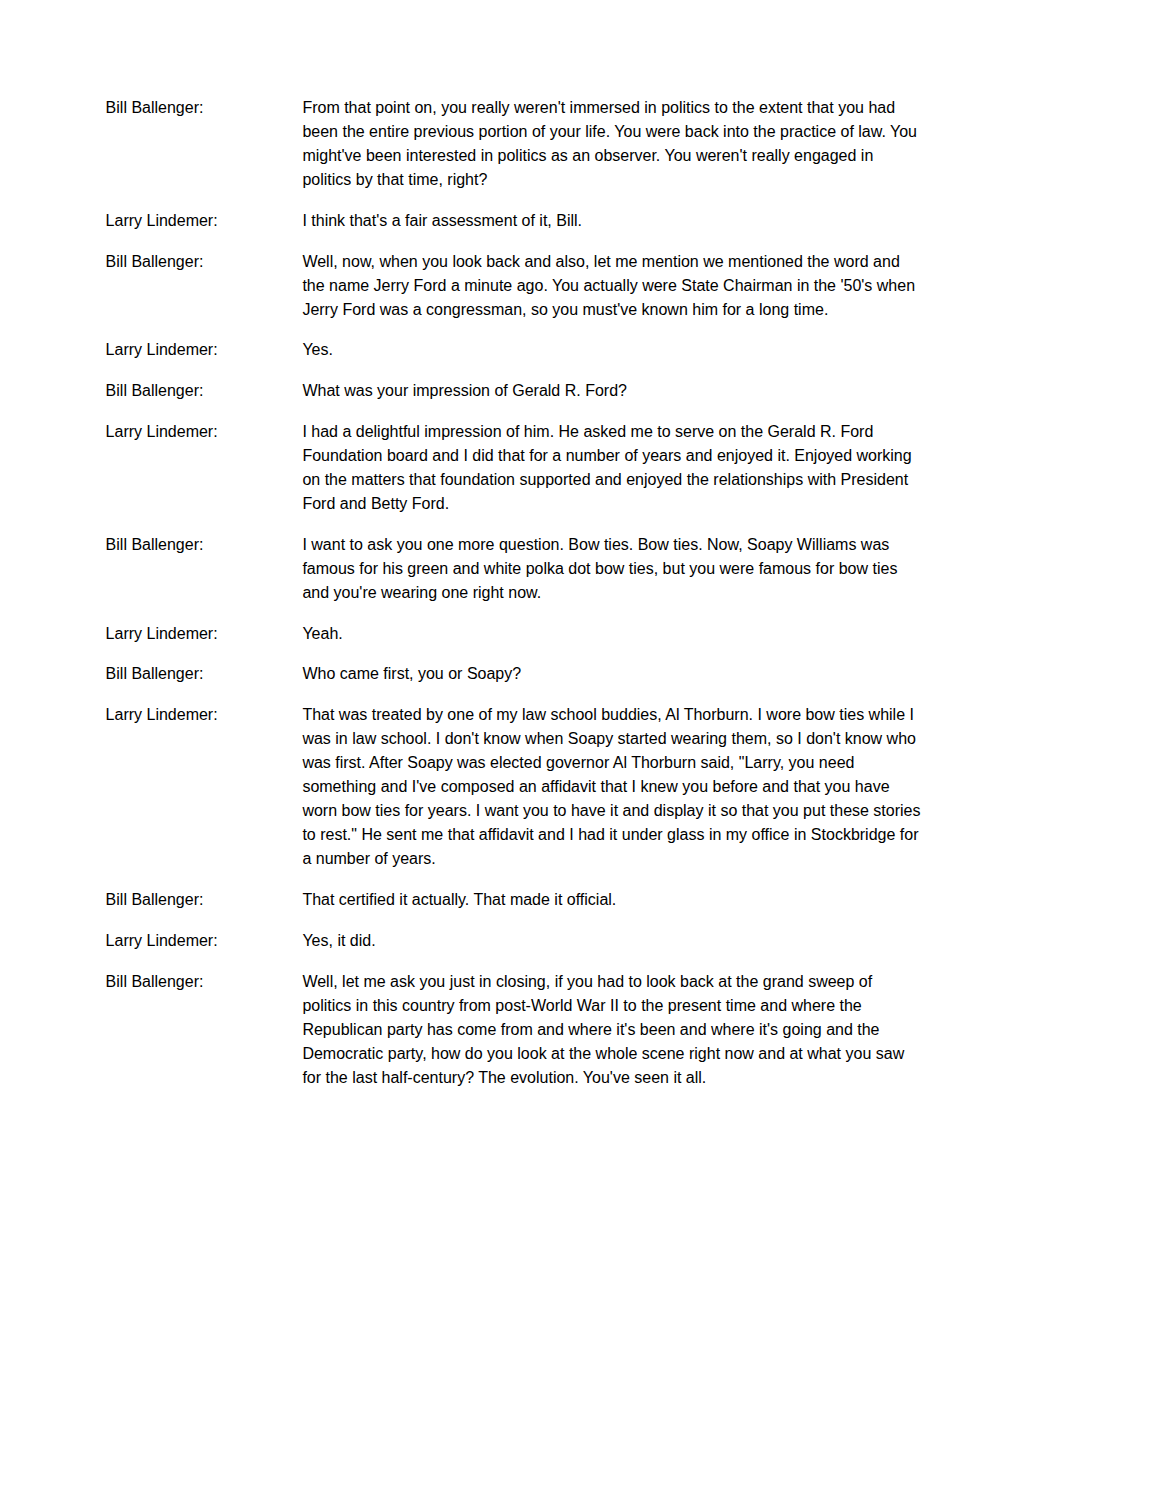| Bill Ballenger: | From that point on, you really weren't immersed in politics to the extent that you had been the entire previous portion of your life. You were back into the practice of law. You might've been interested in politics as an observer. You weren't really engaged in politics by that time, right? |
| Larry Lindemer: | I think that's a fair assessment of it, Bill. |
| Bill Ballenger: | Well, now, when you look back and also, let me mention we mentioned the word and the name Jerry Ford a minute ago. You actually were State Chairman in the '50's when Jerry Ford was a congressman, so you must've known him for a long time. |
| Larry Lindemer: | Yes. |
| Bill Ballenger: | What was your impression of Gerald R. Ford? |
| Larry Lindemer: | I had a delightful impression of him. He asked me to serve on the Gerald R. Ford Foundation board and I did that for a number of years and enjoyed it. Enjoyed working on the matters that foundation supported and enjoyed the relationships with President Ford and Betty Ford. |
| Bill Ballenger: | I want to ask you one more question. Bow ties. Bow ties. Now, Soapy Williams was famous for his green and white polka dot bow ties, but you were famous for bow ties and you're wearing one right now. |
| Larry Lindemer: | Yeah. |
| Bill Ballenger: | Who came first, you or Soapy? |
| Larry Lindemer: | That was treated by one of my law school buddies, Al Thorburn. I wore bow ties while I was in law school. I don't know when Soapy started wearing them, so I don't know who was first. After Soapy was elected governor Al Thorburn said, "Larry, you need something and I've composed an affidavit that I knew you before and that you have worn bow ties for years. I want you to have it and display it so that you put these stories to rest." He sent me that affidavit and I had it under glass in my office in Stockbridge for a number of years. |
| Bill Ballenger: | That certified it actually. That made it official. |
| Larry Lindemer: | Yes, it did. |
| Bill Ballenger: | Well, let me ask you just in closing, if you had to look back at the grand sweep of politics in this country from post-World War II to the present time and where the Republican party has come from and where it's been and where it's going and the Democratic party, how do you look at the whole scene right now and at what you saw for the last half-century? The evolution. You've seen it all. |